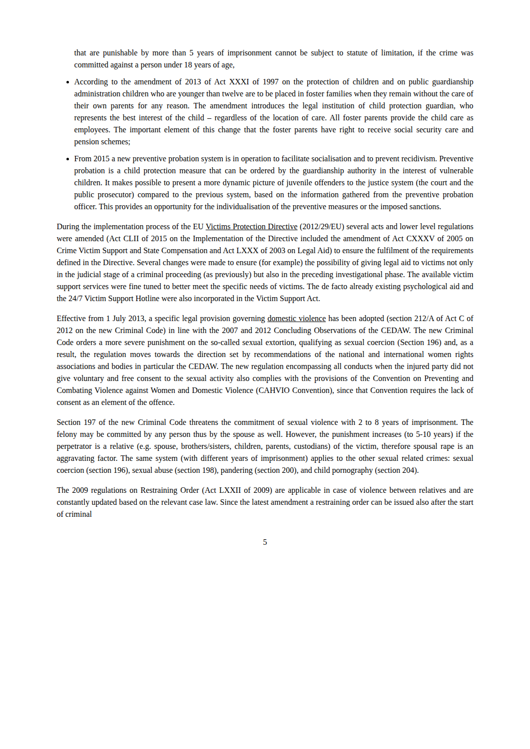that are punishable by more than 5 years of imprisonment cannot be subject to statute of limitation, if the crime was committed against a person under 18 years of age,
According to the amendment of 2013 of Act XXXI of 1997 on the protection of children and on public guardianship administration children who are younger than twelve are to be placed in foster families when they remain without the care of their own parents for any reason. The amendment introduces the legal institution of child protection guardian, who represents the best interest of the child – regardless of the location of care. All foster parents provide the child care as employees. The important element of this change that the foster parents have right to receive social security care and pension schemes;
From 2015 a new preventive probation system is in operation to facilitate socialisation and to prevent recidivism. Preventive probation is a child protection measure that can be ordered by the guardianship authority in the interest of vulnerable children. It makes possible to present a more dynamic picture of juvenile offenders to the justice system (the court and the public prosecutor) compared to the previous system, based on the information gathered from the preventive probation officer. This provides an opportunity for the individualisation of the preventive measures or the imposed sanctions.
During the implementation process of the EU Victims Protection Directive (2012/29/EU) several acts and lower level regulations were amended (Act CLII of 2015 on the Implementation of the Directive included the amendment of Act CXXXV of 2005 on Crime Victim Support and State Compensation and Act LXXX of 2003 on Legal Aid) to ensure the fulfilment of the requirements defined in the Directive. Several changes were made to ensure (for example) the possibility of giving legal aid to victims not only in the judicial stage of a criminal proceeding (as previously) but also in the preceding investigational phase. The available victim support services were fine tuned to better meet the specific needs of victims. The de facto already existing psychological aid and the 24/7 Victim Support Hotline were also incorporated in the Victim Support Act.
Effective from 1 July 2013, a specific legal provision governing domestic violence has been adopted (section 212/A of Act C of 2012 on the new Criminal Code) in line with the 2007 and 2012 Concluding Observations of the CEDAW. The new Criminal Code orders a more severe punishment on the so-called sexual extortion, qualifying as sexual coercion (Section 196) and, as a result, the regulation moves towards the direction set by recommendations of the national and international women rights associations and bodies in particular the CEDAW. The new regulation encompassing all conducts when the injured party did not give voluntary and free consent to the sexual activity also complies with the provisions of the Convention on Preventing and Combating Violence against Women and Domestic Violence (CAHVIO Convention), since that Convention requires the lack of consent as an element of the offence.
Section 197 of the new Criminal Code threatens the commitment of sexual violence with 2 to 8 years of imprisonment. The felony may be committed by any person thus by the spouse as well. However, the punishment increases (to 5-10 years) if the perpetrator is a relative (e.g. spouse, brothers/sisters, children, parents, custodians) of the victim, therefore spousal rape is an aggravating factor. The same system (with different years of imprisonment) applies to the other sexual related crimes: sexual coercion (section 196), sexual abuse (section 198), pandering (section 200), and child pornography (section 204).
The 2009 regulations on Restraining Order (Act LXXII of 2009) are applicable in case of violence between relatives and are constantly updated based on the relevant case law. Since the latest amendment a restraining order can be issued also after the start of criminal
5